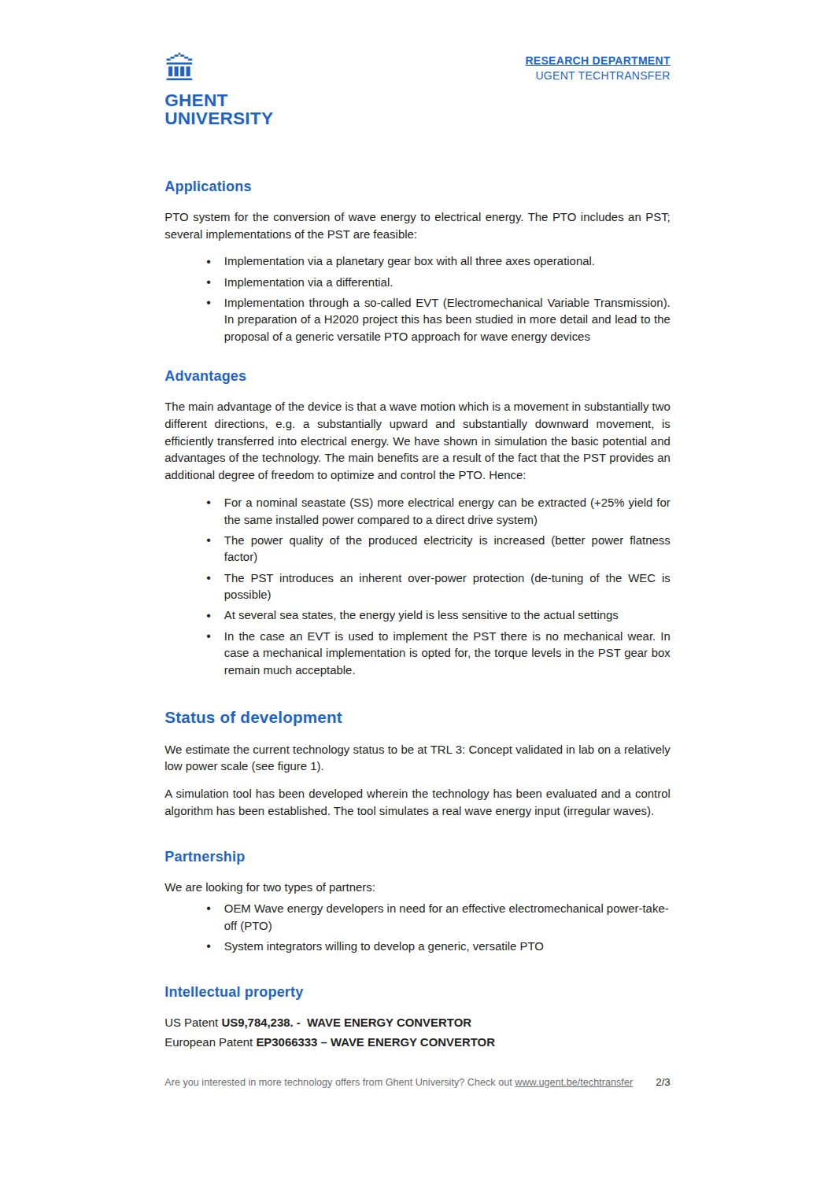🏛
GHENT
UNIVERSITY
RESEARCH DEPARTMENT
UGENT TECHTRANSFER
Applications
PTO system for the conversion of wave energy to electrical energy. The PTO includes an PST; several implementations of the PST are feasible:
Implementation via a planetary gear box with all three axes operational.
Implementation via a differential.
Implementation through a so-called EVT (Electromechanical Variable Transmission). In preparation of a H2020 project this has been studied in more detail and lead to the proposal of a generic versatile PTO approach for wave energy devices
Advantages
The main advantage of the device is that a wave motion which is a movement in substantially two different directions, e.g. a substantially upward and substantially downward movement, is efficiently transferred into electrical energy. We have shown in simulation the basic potential and advantages of the technology. The main benefits are a result of the fact that the PST provides an additional degree of freedom to optimize and control the PTO. Hence:
For a nominal seastate (SS) more electrical energy can be extracted (+25% yield for the same installed power compared to a direct drive system)
The power quality of the produced electricity is increased (better power flatness factor)
The PST introduces an inherent over-power protection (de-tuning of the WEC is possible)
At several sea states, the energy yield is less sensitive to the actual settings
In the case an EVT is used to implement the PST there is no mechanical wear. In case a mechanical implementation is opted for, the torque levels in the PST gear box remain much acceptable.
Status of development
We estimate the current technology status to be at TRL 3: Concept validated in lab on a relatively low power scale (see figure 1).
A simulation tool has been developed wherein the technology has been evaluated and a control algorithm has been established. The tool simulates a real wave energy input (irregular waves).
Partnership
We are looking for two types of partners:
OEM Wave energy developers in need for an effective electromechanical power-take-off (PTO)
System integrators willing to develop a generic, versatile PTO
Intellectual property
US Patent US9,784,238. - WAVE ENERGY CONVERTOR
European Patent EP3066333 – WAVE ENERGY CONVERTOR
Are you interested in more technology offers from Ghent University? Check out www.ugent.be/techtransfer
2/3